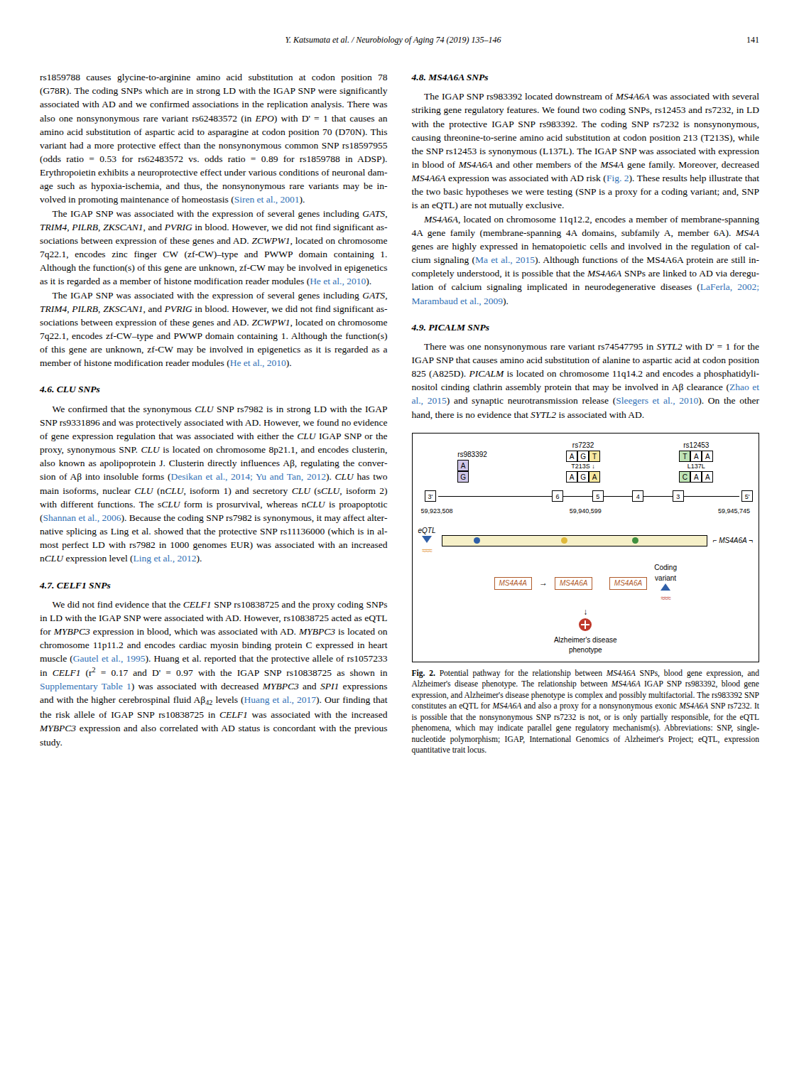Y. Katsumata et al. / Neurobiology of Aging 74 (2019) 135–146 141
rs1859788 causes glycine-to-arginine amino acid substitution at codon position 78 (G78R). The coding SNPs which are in strong LD with the IGAP SNP were significantly associated with AD and we confirmed associations in the replication analysis. There was also one nonsynonymous rare variant rs62483572 (in EPO) with D' = 1 that causes an amino acid substitution of aspartic acid to asparagine at codon position 70 (D70N). This variant had a more protective effect than the nonsynonymous common SNP rs18597955 (odds ratio = 0.53 for rs62483572 vs. odds ratio = 0.89 for rs1859788 in ADSP). Erythropoietin exhibits a neuroprotective effect under various conditions of neuronal damage such as hypoxia-ischemia, and thus, the nonsynonymous rare variants may be involved in promoting maintenance of homeostasis (Siren et al., 2001).
The IGAP SNP was associated with the expression of several genes including GATS, TRIM4, PILRB, ZKSCAN1, and PVRIG in blood. However, we did not find significant associations between expression of these genes and AD. ZCWPW1, located on chromosome 7q22.1, encodes zinc finger CW (zf-CW)–type and PWWP domain containing 1. Although the function(s) of this gene are unknown, zf-CW may be involved in epigenetics as it is regarded as a member of histone modification reader modules (He et al., 2010).
The IGAP SNP was associated with the expression of several genes including GATS, TRIM4, PILRB, ZKSCAN1, and PVRIG in blood. However, we did not find significant associations between expression of these genes and AD. ZCWPW1, located on chromosome 7q22.1, encodes zf-CW–type and PWWP domain containing 1. Although the function(s) of this gene are unknown, zf-CW may be involved in epigenetics as it is regarded as a member of histone modification reader modules (He et al., 2010).
4.6. CLU SNPs
We confirmed that the synonymous CLU SNP rs7982 is in strong LD with the IGAP SNP rs9331896 and was protectively associated with AD. However, we found no evidence of gene expression regulation that was associated with either the CLU IGAP SNP or the proxy, synonymous SNP. CLU is located on chromosome 8p21.1, and encodes clusterin, also known as apolipoprotein J. Clusterin directly influences Aβ, regulating the conversion of Aβ into insoluble forms (Desikan et al., 2014; Yu and Tan, 2012). CLU has two main isoforms, nuclear CLU (nCLU, isoform 1) and secretory CLU (sCLU, isoform 2) with different functions. The sCLU form is prosurvival, whereas nCLU is proapoptotic (Shannan et al., 2006). Because the coding SNP rs7982 is synonymous, it may affect alternative splicing as Ling et al. showed that the protective SNP rs11136000 (which is in almost perfect LD with rs7982 in 1000 genomes EUR) was associated with an increased nCLU expression level (Ling et al., 2012).
4.7. CELF1 SNPs
We did not find evidence that the CELF1 SNP rs10838725 and the proxy coding SNPs in LD with the IGAP SNP were associated with AD. However, rs10838725 acted as eQTL for MYBPC3 expression in blood, which was associated with AD. MYBPC3 is located on chromosome 11p11.2 and encodes cardiac myosin binding protein C expressed in heart muscle (Gautel et al., 1995). Huang et al. reported that the protective allele of rs1057233 in CELF1 (r2 = 0.17 and D' = 0.97 with the IGAP SNP rs10838725 as shown in Supplementary Table 1) was associated with decreased MYBPC3 and SPI1 expressions and with the higher cerebrospinal fluid Aβ42 levels (Huang et al., 2017). Our finding that the risk allele of IGAP SNP rs10838725 in CELF1 was associated with the increased MYBPC3 expression and also correlated with AD status is concordant with the previous study.
4.8. MS4A6A SNPs
The IGAP SNP rs983392 located downstream of MS4A6A was associated with several striking gene regulatory features. We found two coding SNPs, rs12453 and rs7232, in LD with the protective IGAP SNP rs983392. The coding SNP rs7232 is nonsynonymous, causing threonine-to-serine amino acid substitution at codon position 213 (T213S), while the SNP rs12453 is synonymous (L137L). The IGAP SNP was associated with expression in blood of MS4A6A and other members of the MS4A gene family. Moreover, decreased MS4A6A expression was associated with AD risk (Fig. 2). These results help illustrate that the two basic hypotheses we were testing (SNP is a proxy for a coding variant; and, SNP is an eQTL) are not mutually exclusive.
MS4A6A, located on chromosome 11q12.2, encodes a member of membrane-spanning 4A gene family (membrane-spanning 4A domains, subfamily A, member 6A). MS4A genes are highly expressed in hematopoietic cells and involved in the regulation of calcium signaling (Ma et al., 2015). Although functions of the MS4A6A protein are still incompletely understood, it is possible that the MS4A6A SNPs are linked to AD via deregulation of calcium signaling implicated in neurodegenerative diseases (LaFerla, 2002; Marambaud et al., 2009).
4.9. PICALM SNPs
There was one nonsynonymous rare variant rs74547795 in SYTL2 with D' = 1 for the IGAP SNP that causes amino acid substitution of alanine to aspartic acid at codon position 825 (A825D). PICALM is located on chromosome 11q14.2 and encodes a phosphatidylinositol cinding clathrin assembly protein that may be involved in Aβ clearance (Zhao et al., 2015) and synaptic neurotransmission release (Sleegers et al., 2010). On the other hand, there is no evidence that SYTL2 is associated with AD.
rs983392
A G
rs7232
AGT
T213S ↓
AGA
rs12453
TAA
L137L
CAA
3'
6
5
4
3
5'
59,923,508 59,940,599 59,945,745
eQTL
≈≈≈
⌐ MS4A6A ¬
MS4A4A → MS4A6A MS4A6A
Coding
variant
≈≈≈
↓
Alzheimer's disease
phenotype
Fig. 2. Potential pathway for the relationship between MS4A6A SNPs, blood gene expression, and Alzheimer's disease phenotype. The relationship between MS4A6A IGAP SNP rs983392, blood gene expression, and Alzheimer's disease phenotype is complex and possibly multifactorial. The rs983392 SNP constitutes an eQTL for MS4A6A and also a proxy for a nonsynonymous exonic MS4A6A SNP rs7232. It is possible that the nonsynonymous SNP rs7232 is not, or is only partially responsible, for the eQTL phenomena, which may indicate parallel gene regulatory mechanism(s). Abbreviations: SNP, single-nucleotide polymorphism; IGAP, International Genomics of Alzheimer's Project; eQTL, expression quantitative trait locus.